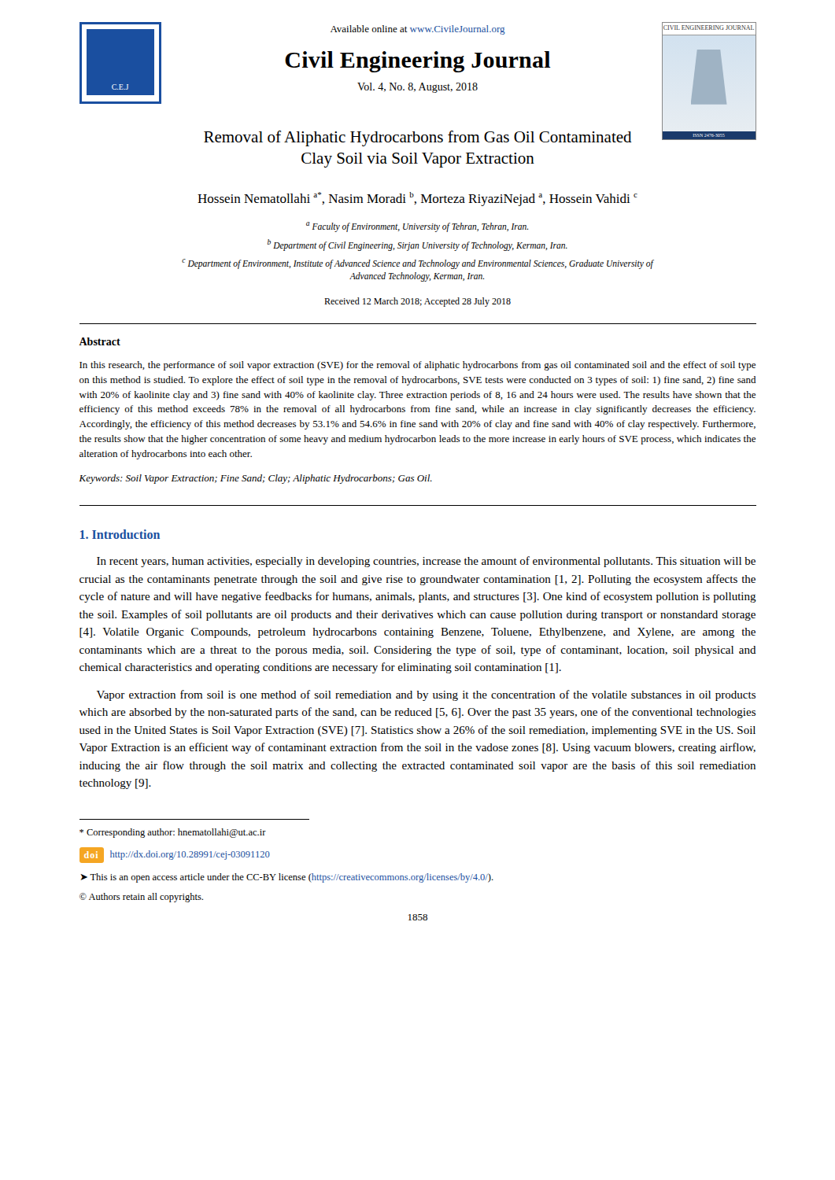C.E.J
CIVIL ENGINEERING JOURNAL
ISSN 2476-3055
Available online at www.CivileJournal.org
Civil Engineering Journal
Vol. 4, No. 8, August, 2018
Removal of Aliphatic Hydrocarbons from Gas Oil Contaminated
Clay Soil via Soil Vapor Extraction
Hossein Nematollahi a*, Nasim Moradi b, Morteza RiyaziNejad a, Hossein Vahidi c
a Faculty of Environment, University of Tehran, Tehran, Iran.
b Department of Civil Engineering, Sirjan University of Technology, Kerman, Iran.
c Department of Environment, Institute of Advanced Science and Technology and Environmental Sciences, Graduate University of
Advanced Technology, Kerman, Iran.
Received 12 March 2018; Accepted 28 July 2018
Abstract
In this research, the performance of soil vapor extraction (SVE) for the removal of aliphatic hydrocarbons from gas oil contaminated soil and the effect of soil type on this method is studied. To explore the effect of soil type in the removal of hydrocarbons, SVE tests were conducted on 3 types of soil: 1) fine sand, 2) fine sand with 20% of kaolinite clay and 3) fine sand with 40% of kaolinite clay. Three extraction periods of 8, 16 and 24 hours were used. The results have shown that the efficiency of this method exceeds 78% in the removal of all hydrocarbons from fine sand, while an increase in clay significantly decreases the efficiency. Accordingly, the efficiency of this method decreases by 53.1% and 54.6% in fine sand with 20% of clay and fine sand with 40% of clay respectively. Furthermore, the results show that the higher concentration of some heavy and medium hydrocarbon leads to the more increase in early hours of SVE process, which indicates the alteration of hydrocarbons into each other.
Keywords: Soil Vapor Extraction; Fine Sand; Clay; Aliphatic Hydrocarbons; Gas Oil.
1. Introduction
In recent years, human activities, especially in developing countries, increase the amount of environmental pollutants. This situation will be crucial as the contaminants penetrate through the soil and give rise to groundwater contamination [1, 2]. Polluting the ecosystem affects the cycle of nature and will have negative feedbacks for humans, animals, plants, and structures [3]. One kind of ecosystem pollution is polluting the soil. Examples of soil pollutants are oil products and their derivatives which can cause pollution during transport or nonstandard storage [4]. Volatile Organic Compounds, petroleum hydrocarbons containing Benzene, Toluene, Ethylbenzene, and Xylene, are among the contaminants which are a threat to the porous media, soil. Considering the type of soil, type of contaminant, location, soil physical and chemical characteristics and operating conditions are necessary for eliminating soil contamination [1].
Vapor extraction from soil is one method of soil remediation and by using it the concentration of the volatile substances in oil products which are absorbed by the non-saturated parts of the sand, can be reduced [5, 6]. Over the past 35 years, one of the conventional technologies used in the United States is Soil Vapor Extraction (SVE) [7]. Statistics show a 26% of the soil remediation, implementing SVE in the US. Soil Vapor Extraction is an efficient way of contaminant extraction from the soil in the vadose zones [8]. Using vacuum blowers, creating airflow, inducing the air flow through the soil matrix and collecting the extracted contaminated soil vapor are the basis of this soil remediation technology [9].
* Corresponding author: hnematollahi@ut.ac.ir
doi http://dx.doi.org/10.28991/cej-03091120
➤ This is an open access article under the CC-BY license (https://creativecommons.org/licenses/by/4.0/).
© Authors retain all copyrights.
1858